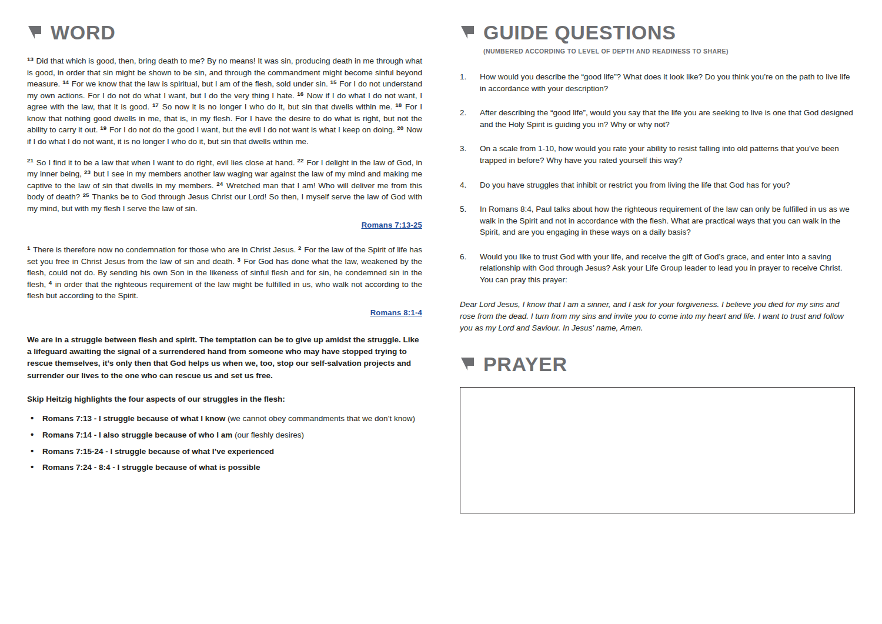Word
13 Did that which is good, then, bring death to me? By no means! It was sin, producing death in me through what is good, in order that sin might be shown to be sin, and through the commandment might become sinful beyond measure. 14 For we know that the law is spiritual, but I am of the flesh, sold under sin. 15 For I do not understand my own actions. For I do not do what I want, but I do the very thing I hate. 16 Now if I do what I do not want, I agree with the law, that it is good. 17 So now it is no longer I who do it, but sin that dwells within me. 18 For I know that nothing good dwells in me, that is, in my flesh. For I have the desire to do what is right, but not the ability to carry it out. 19 For I do not do the good I want, but the evil I do not want is what I keep on doing. 20 Now if I do what I do not want, it is no longer I who do it, but sin that dwells within me.
21 So I find it to be a law that when I want to do right, evil lies close at hand. 22 For I delight in the law of God, in my inner being, 23 but I see in my members another law waging war against the law of my mind and making me captive to the law of sin that dwells in my members. 24 Wretched man that I am! Who will deliver me from this body of death? 25 Thanks be to God through Jesus Christ our Lord! So then, I myself serve the law of God with my mind, but with my flesh I serve the law of sin.
Romans 7:13-25
1 There is therefore now no condemnation for those who are in Christ Jesus. 2 For the law of the Spirit of life has set you free in Christ Jesus from the law of sin and death. 3 For God has done what the law, weakened by the flesh, could not do. By sending his own Son in the likeness of sinful flesh and for sin, he condemned sin in the flesh, 4 in order that the righteous requirement of the law might be fulfilled in us, who walk not according to the flesh but according to the Spirit.
Romans 8:1-4
We are in a struggle between flesh and spirit. The temptation can be to give up amidst the struggle. Like a lifeguard awaiting the signal of a surrendered hand from someone who may have stopped trying to rescue themselves, it’s only then that God helps us when we, too, stop our self-salvation projects and surrender our lives to the one who can rescue us and set us free.
Skip Heitzig highlights the four aspects of our struggles in the flesh:
Romans 7:13 - I struggle because of what I know (we cannot obey commandments that we don’t know)
Romans 7:14 - I also struggle because of who I am (our fleshly desires)
Romans 7:15-24 - I struggle because of what I’ve experienced
Romans 7:24 - 8:4 - I struggle because of what is possible
Guide Questions
(Numbered according to level of depth and readiness to share)
How would you describe the “good life”? What does it look like? Do you think you’re on the path to live life in accordance with your description?
After describing the “good life”, would you say that the life you are seeking to live is one that God designed and the Holy Spirit is guiding you in? Why or why not?
On a scale from 1-10, how would you rate your ability to resist falling into old patterns that you’ve been trapped in before? Why have you rated yourself this way?
Do you have struggles that inhibit or restrict you from living the life that God has for you?
In Romans 8:4, Paul talks about how the righteous requirement of the law can only be fulfilled in us as we walk in the Spirit and not in accordance with the flesh. What are practical ways that you can walk in the Spirit, and are you engaging in these ways on a daily basis?
Would you like to trust God with your life, and receive the gift of God’s grace, and enter into a saving relationship with God through Jesus? Ask your Life Group leader to lead you in prayer to receive Christ. You can pray this prayer:
Dear Lord Jesus, I know that I am a sinner, and I ask for your forgiveness. I believe you died for my sins and rose from the dead. I turn from my sins and invite you to come into my heart and life. I want to trust and follow you as my Lord and Saviour. In Jesus' name, Amen.
Prayer